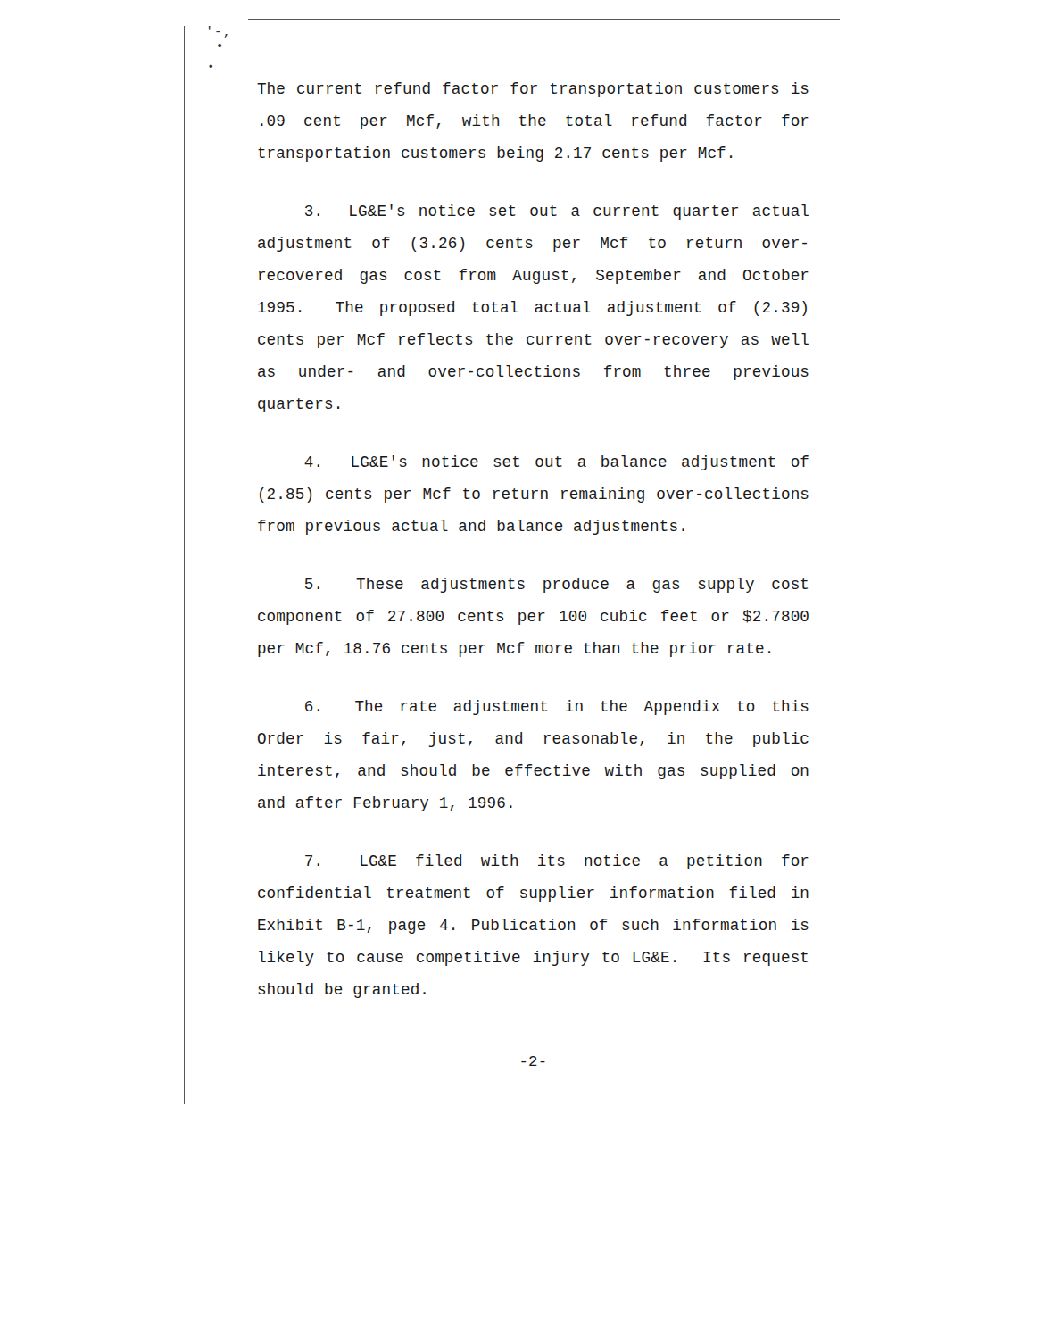'‑, • •
The current refund factor for transportation customers is .09 cent per Mcf, with the total refund factor for transportation customers being 2.17 cents per Mcf.
3. LG&E's notice set out a current quarter actual adjustment of (3.26) cents per Mcf to return over-recovered gas cost from August, September and October 1995. The proposed total actual adjustment of (2.39) cents per Mcf reflects the current over-recovery as well as under- and over-collections from three previous quarters.
4. LG&E's notice set out a balance adjustment of (2.85) cents per Mcf to return remaining over-collections from previous actual and balance adjustments.
5. These adjustments produce a gas supply cost component of 27.800 cents per 100 cubic feet or $2.7800 per Mcf, 18.76 cents per Mcf more than the prior rate.
6. The rate adjustment in the Appendix to this Order is fair, just, and reasonable, in the public interest, and should be effective with gas supplied on and after February 1, 1996.
7. LG&E filed with its notice a petition for confidential treatment of supplier information filed in Exhibit B-1, page 4. Publication of such information is likely to cause competitive injury to LG&E. Its request should be granted.
-2-